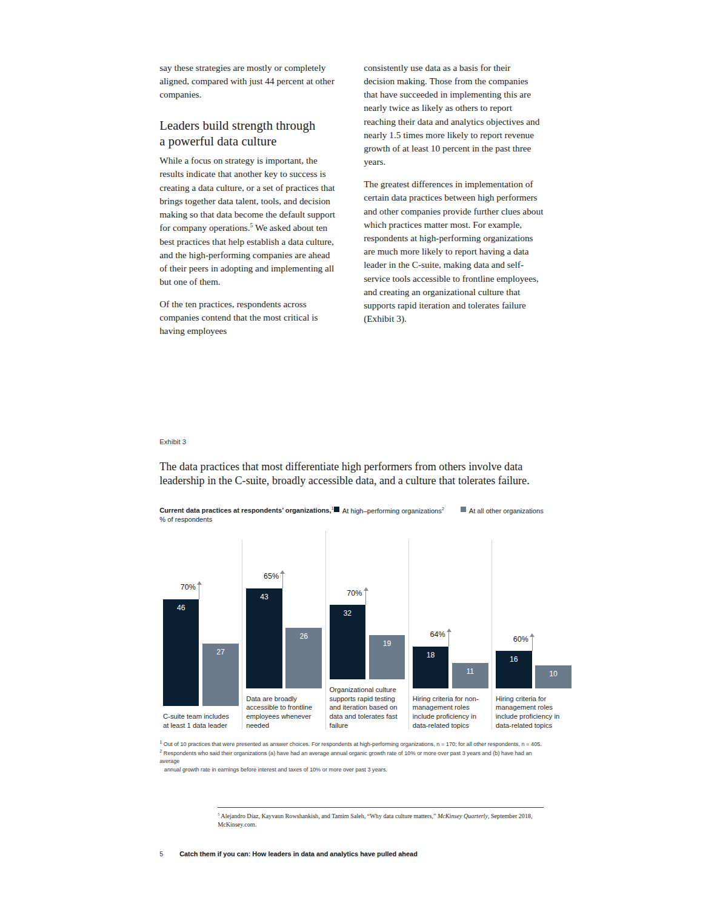say these strategies are mostly or completely aligned, compared with just 44 percent at other companies.
Leaders build strength through
a powerful data culture
While a focus on strategy is important, the results indicate that another key to success is creating a data culture, or a set of practices that brings together data talent, tools, and decision making so that data become the default support for company operations.5 We asked about ten best practices that help establish a data culture, and the high-performing companies are ahead of their peers in adopting and implementing all but one of them.
Of the ten practices, respondents across companies contend that the most critical is having employees
consistently use data as a basis for their decision making. Those from the companies that have succeeded in implementing this are nearly twice as likely as others to report reaching their data and analytics objectives and nearly 1.5 times more likely to report revenue growth of at least 10 percent in the past three years.
The greatest differences in implementation of certain data practices between high performers and other companies provide further clues about which practices matter most. For example, respondents at high-performing organizations are much more likely to report having a data leader in the C-suite, making data and self-service tools accessible to frontline employees, and creating an organizational culture that supports rapid iteration and tolerates failure (Exhibit 3).
Exhibit 3
The data practices that most differentiate high performers from others involve data leadership in the C-suite, broadly accessible data, and a culture that tolerates failure.
Current data practices at respondents’ organizations,1
% of respondents
At high–performing organizations2
At all other organizations
46
70%
27
C-suite team includes at least 1 data leader
43
65%
26
Data are broadly accessible to frontline employees whenever needed
32
70%
19
Organizational culture supports rapid testing and iteration based on data and tolerates fast failure
18
64%
11
Hiring criteria for non-management roles include proficiency in data-related topics
16
60%
10
Hiring criteria for management roles include proficiency in data-related topics
1 Out of 10 practices that were presented as answer choices. For respondents at high-performing organizations, n = 170; for all other respondents, n = 405.
2 Respondents who said their organizations (a) have had an average annual organic growth rate of 10% or more over past 3 years and (b) have had an average
annual growth rate in earnings before interest and taxes of 10% or more over past 3 years.
5 Alejandro Díaz, Kayvaun Rowshankish, and Tamim Saleh, “Why data culture matters,” McKinsey Quarterly, September 2018, McKinsey.com.
5
Catch them if you can: How leaders in data and analytics have pulled ahead